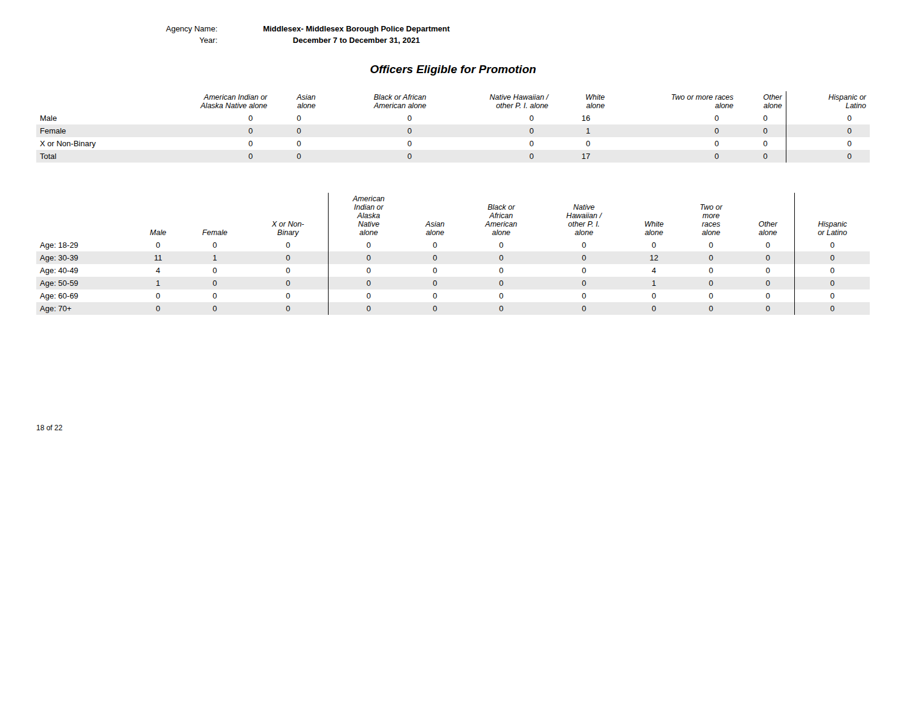Agency Name:
Middlesex- Middlesex Borough Police Department
Year:
December 7 to December 31, 2021
Officers Eligible for Promotion
| | American Indian or Alaska Native alone | Asian alone | Black or African American alone | Native Hawaiian / other P. I. alone | White alone | Two or more races alone | Other alone | Hispanic or Latino |
| --- | --- | --- | --- | --- | --- | --- | --- | --- |
| Male | 0 | 0 | 0 | 0 | 16 | 0 | 0 | 0 |
| Female | 0 | 0 | 0 | 0 | 1 | 0 | 0 | 0 |
| X or Non-Binary | 0 | 0 | 0 | 0 | 0 | 0 | 0 | 0 |
| Total | 0 | 0 | 0 | 0 | 17 | 0 | 0 | 0 |
| | Male | Female | X or Non- Binary | American Indian or Alaska Native alone | Asian alone | Black or African American alone | Native Hawaiian / other P. I. alone | White alone | Two or more races alone | Other alone | Hispanic or Latino |
| --- | --- | --- | --- | --- | --- | --- | --- | --- | --- | --- | --- |
| Age: 18-29 | 0 | 0 | 0 | 0 | 0 | 0 | 0 | 0 | 0 | 0 | 0 |
| Age: 30-39 | 11 | 1 | 0 | 0 | 0 | 0 | 0 | 12 | 0 | 0 | 0 |
| Age: 40-49 | 4 | 0 | 0 | 0 | 0 | 0 | 0 | 4 | 0 | 0 | 0 |
| Age: 50-59 | 1 | 0 | 0 | 0 | 0 | 0 | 0 | 1 | 0 | 0 | 0 |
| Age: 60-69 | 0 | 0 | 0 | 0 | 0 | 0 | 0 | 0 | 0 | 0 | 0 |
| Age: 70+ | 0 | 0 | 0 | 0 | 0 | 0 | 0 | 0 | 0 | 0 | 0 |
18 of 22